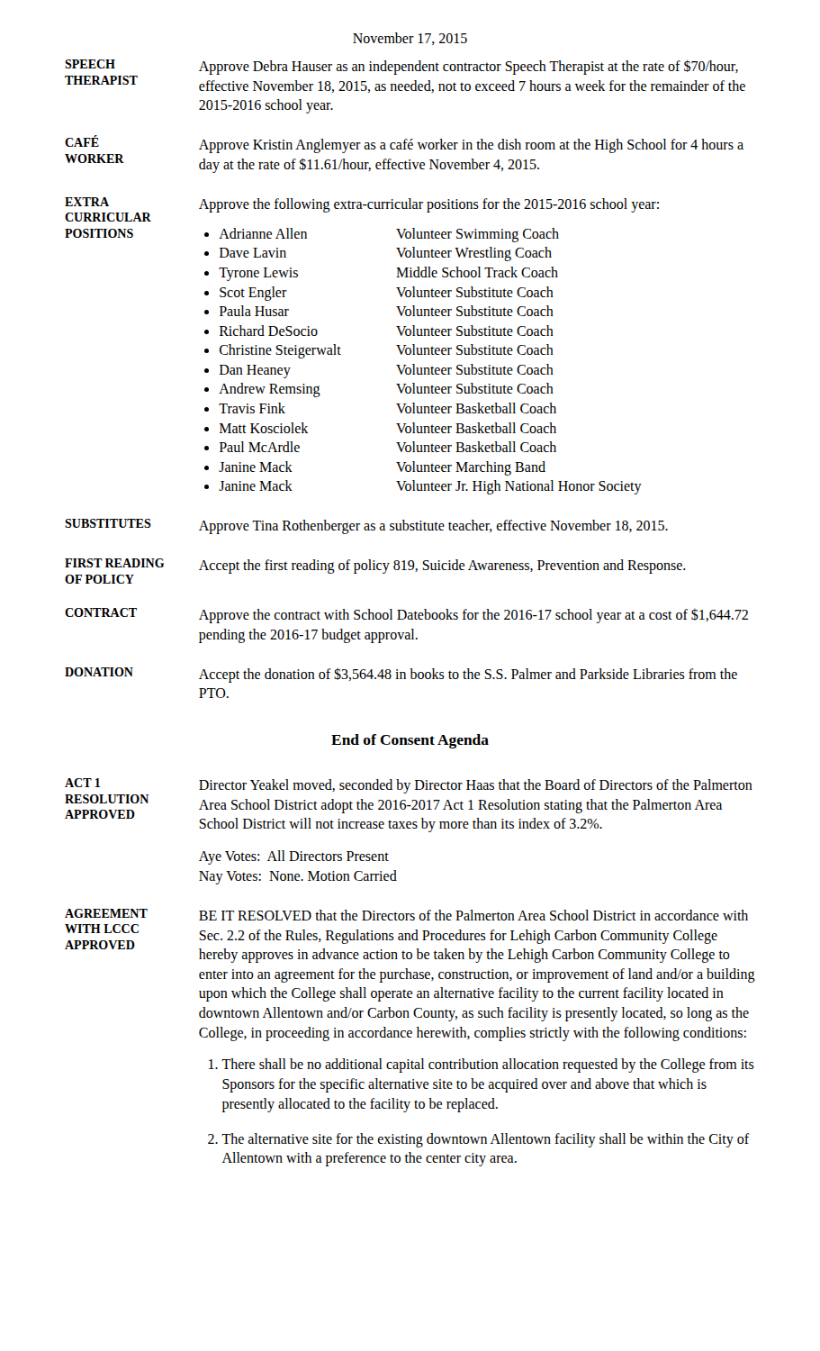November 17, 2015
| Speech Therapist | Approve Debra Hauser as an independent contractor Speech Therapist at the rate of $70/hour, effective November 18, 2015, as needed, not to exceed 7 hours a week for the remainder of the 2015-2016 school year. |
| Café Worker | Approve Kristin Anglemyer as a café worker in the dish room at the High School for 4 hours a day at the rate of $11.61/hour, effective November 4, 2015. |
| Extra Curricular Positions | Approve the following extra-curricular positions for the 2015-2016 school year: Adrianne Allen Volunteer Swimming Coach Dave Lavin Volunteer Wrestling Coach Tyrone Lewis Middle School Track Coach Scot Engler Volunteer Substitute Coach Paula Husar Volunteer Substitute Coach Richard DeSocio Volunteer Substitute Coach Christine Steigerwalt Volunteer Substitute Coach Dan Heaney Volunteer Substitute Coach Andrew Remsing Volunteer Substitute Coach Travis Fink Volunteer Basketball Coach Matt Kosciolek Volunteer Basketball Coach Paul McArdle Volunteer Basketball Coach Janine Mack Volunteer Marching Band Janine Mack Volunteer Jr. High National Honor Society |
| Substitutes | Approve Tina Rothenberger as a substitute teacher, effective November 18, 2015. |
| First Reading of Policy | Accept the first reading of policy 819, Suicide Awareness, Prevention and Response. |
| Contract | Approve the contract with School Datebooks for the 2016-17 school year at a cost of $1,644.72 pending the 2016-17 budget approval. |
| Donation | Accept the donation of $3,564.48 in books to the S.S. Palmer and Parkside Libraries from the PTO. |
End of Consent Agenda
| Act 1 Resolution Approved | Director Yeakel moved, seconded by Director Haas that the Board of Directors of the Palmerton Area School District adopt the 2016-2017 Act 1 Resolution stating that the Palmerton Area School District will not increase taxes by more than its index of 3.2%. Aye Votes: All Directors Present Nay Votes: None. Motion Carried |
| Agreement with LCCC Approved | BE IT RESOLVED that the Directors of the Palmerton Area School District in accordance with Sec. 2.2 of the Rules, Regulations and Procedures for Lehigh Carbon Community College hereby approves in advance action to be taken by the Lehigh Carbon Community College to enter into an agreement for the purchase, construction, or improvement of land and/or a building upon which the College shall operate an alternative facility to the current facility located in downtown Allentown and/or Carbon County, as such facility is presently located, so long as the College, in proceeding in accordance herewith, complies strictly with the following conditions: There shall be no additional capital contribution allocation requested by the College from its Sponsors for the specific alternative site to be acquired over and above that which is presently allocated to the facility to be replaced. The alternative site for the existing downtown Allentown facility shall be within the City of Allentown with a preference to the center city area. |